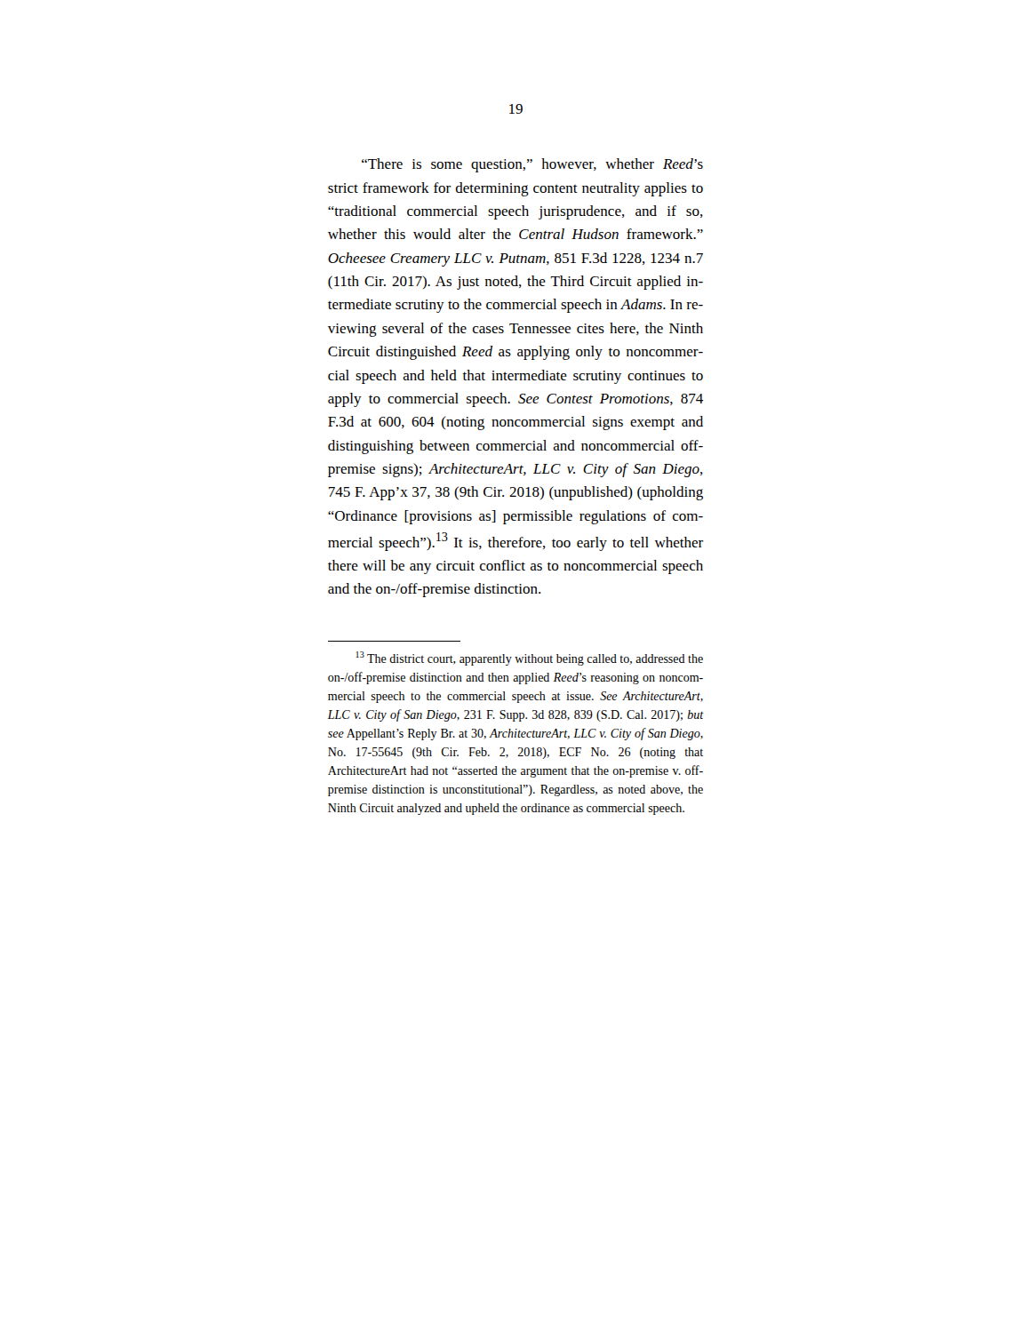19
“There is some question,” however, whether Reed’s strict framework for determining content neutrality applies to “traditional commercial speech jurisprudence, and if so, whether this would alter the Central Hudson framework.” Ocheesee Creamery LLC v. Putnam, 851 F.3d 1228, 1234 n.7 (11th Cir. 2017). As just noted, the Third Circuit applied intermediate scrutiny to the commercial speech in Adams. In reviewing several of the cases Tennessee cites here, the Ninth Circuit distinguished Reed as applying only to noncommercial speech and held that intermediate scrutiny continues to apply to commercial speech. See Contest Promotions, 874 F.3d at 600, 604 (noting noncommercial signs exempt and distinguishing between commercial and noncommercial off-premise signs); ArchitectureArt, LLC v. City of San Diego, 745 F. App’x 37, 38 (9th Cir. 2018) (unpublished) (upholding “Ordinance [provisions as] permissible regulations of commercial speech”).13 It is, therefore, too early to tell whether there will be any circuit conflict as to noncommercial speech and the on-/off-premise distinction.
13 The district court, apparently without being called to, addressed the on-/off-premise distinction and then applied Reed’s reasoning on noncommercial speech to the commercial speech at issue. See ArchitectureArt, LLC v. City of San Diego, 231 F. Supp. 3d 828, 839 (S.D. Cal. 2017); but see Appellant’s Reply Br. at 30, ArchitectureArt, LLC v. City of San Diego, No. 17-55645 (9th Cir. Feb. 2, 2018), ECF No. 26 (noting that ArchitectureArt had not “asserted the argument that the on-premise v. off-premise distinction is unconstitutional”). Regardless, as noted above, the Ninth Circuit analyzed and upheld the ordinance as commercial speech.